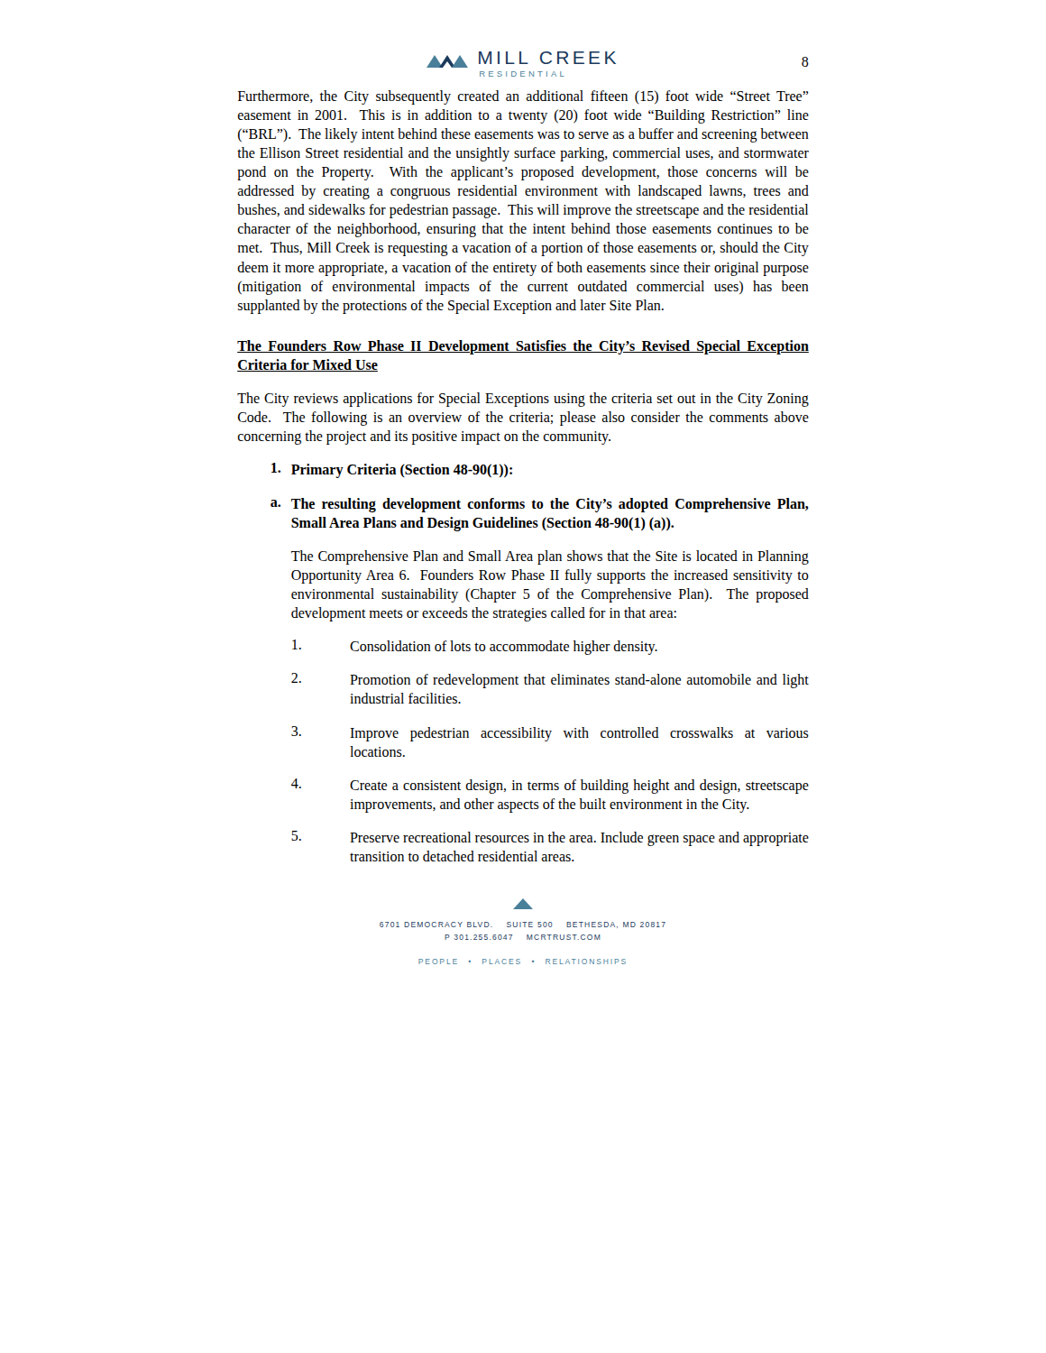MILL CREEK
RESIDENTIAL
8
Furthermore, the City subsequently created an additional fifteen (15) foot wide “Street Tree” easement in 2001. This is in addition to a twenty (20) foot wide “Building Restriction” line (“BRL”). The likely intent behind these easements was to serve as a buffer and screening between the Ellison Street residential and the unsightly surface parking, commercial uses, and stormwater pond on the Property. With the applicant’s proposed development, those concerns will be addressed by creating a congruous residential environment with landscaped lawns, trees and bushes, and sidewalks for pedestrian passage. This will improve the streetscape and the residential character of the neighborhood, ensuring that the intent behind those easements continues to be met. Thus, Mill Creek is requesting a vacation of a portion of those easements or, should the City deem it more appropriate, a vacation of the entirety of both easements since their original purpose (mitigation of environmental impacts of the current outdated commercial uses) has been supplanted by the protections of the Special Exception and later Site Plan.
The Founders Row Phase II Development Satisfies the City’s Revised Special Exception Criteria for Mixed Use
The City reviews applications for Special Exceptions using the criteria set out in the City Zoning Code. The following is an overview of the criteria; please also consider the comments above concerning the project and its positive impact on the community.
1.
Primary Criteria (Section 48-90(1)):
a.
The resulting development conforms to the City’s adopted Comprehensive Plan, Small Area Plans and Design Guidelines (Section 48-90(1) (a)).
The Comprehensive Plan and Small Area plan shows that the Site is located in Planning Opportunity Area 6. Founders Row Phase II fully supports the increased sensitivity to environmental sustainability (Chapter 5 of the Comprehensive Plan). The proposed development meets or exceeds the strategies called for in that area:
1.
Consolidation of lots to accommodate higher density.
2.
Promotion of redevelopment that eliminates stand-alone automobile and light industrial facilities.
3.
Improve pedestrian accessibility with controlled crosswalks at various locations.
4.
Create a consistent design, in terms of building height and design, streetscape improvements, and other aspects of the built environment in the City.
5.
Preserve recreational resources in the area. Include green space and appropriate transition to detached residential areas.
6701 DEMOCRACY BLVD. SUITE 500 BETHESDA, MD 20817
P 301.255.6047 MCRTRUST.COM
PEOPLE • PLACES • RELATIONSHIPS